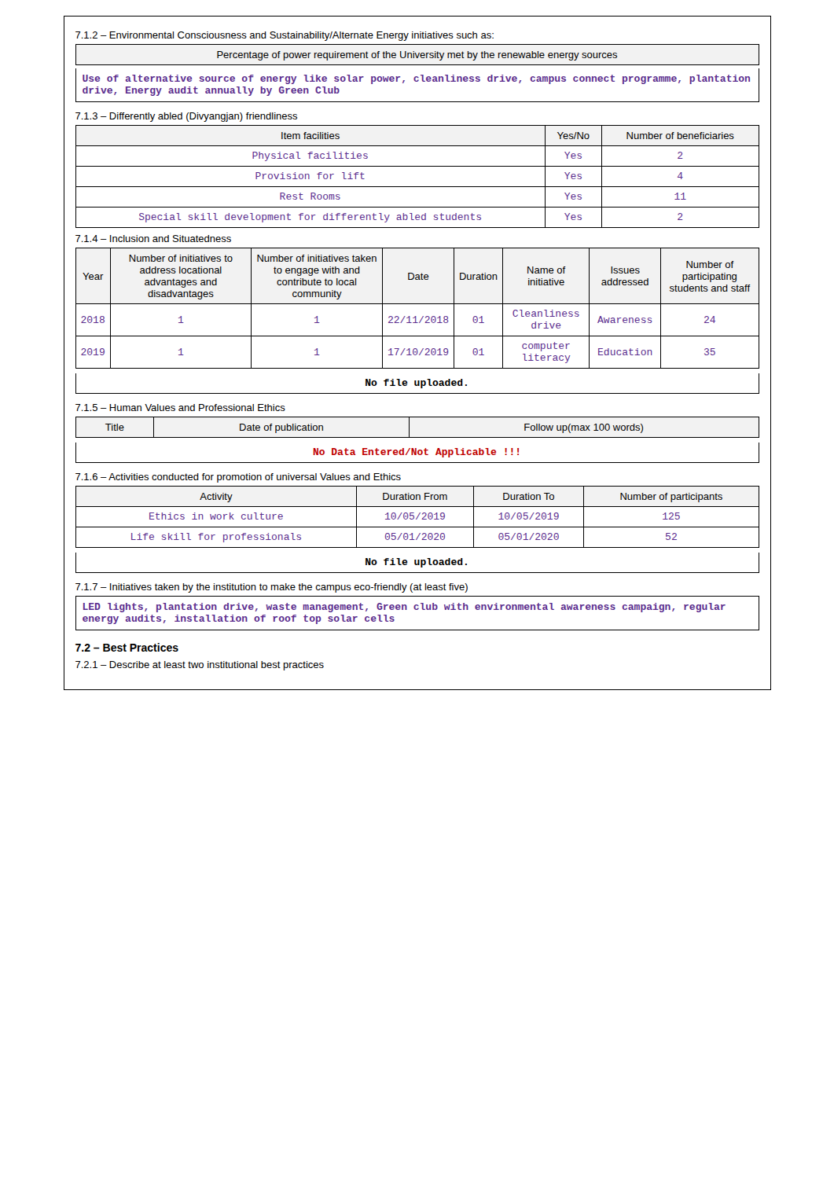7.1.2 – Environmental Consciousness and Sustainability/Alternate Energy initiatives such as:
Percentage of power requirement of the University met by the renewable energy sources
Use of alternative source of energy like solar power, cleanliness drive, campus connect programme, plantation drive, Energy audit annually by Green Club
7.1.3 – Differently abled (Divyangjan) friendliness
| Item facilities | Yes/No | Number of beneficiaries |
| --- | --- | --- |
| Physical facilities | Yes | 2 |
| Provision for lift | Yes | 4 |
| Rest Rooms | Yes | 11 |
| Special skill development for differently abled students | Yes | 2 |
7.1.4 – Inclusion and Situatedness
| Year | Number of initiatives to address locational advantages and disadvantages | Number of initiatives taken to engage with and contribute to local community | Date | Duration | Name of initiative | Issues addressed | Number of participating students and staff |
| --- | --- | --- | --- | --- | --- | --- | --- |
| 2018 | 1 | 1 | 22/11/2018 | 01 | Cleanliness drive | Awareness | 24 |
| 2019 | 1 | 1 | 17/10/2019 | 01 | computer literacy | Education | 35 |
No file uploaded.
7.1.5 – Human Values and Professional Ethics
| Title | Date of publication | Follow up(max 100 words) |
| --- | --- | --- |
No Data Entered/Not Applicable !!!
7.1.6 – Activities conducted for promotion of universal Values and Ethics
| Activity | Duration From | Duration To | Number of participants |
| --- | --- | --- | --- |
| Ethics in work culture | 10/05/2019 | 10/05/2019 | 125 |
| Life skill for professionals | 05/01/2020 | 05/01/2020 | 52 |
No file uploaded.
7.1.7 – Initiatives taken by the institution to make the campus eco-friendly (at least five)
LED lights, plantation drive, waste management, Green club with environmental awareness campaign, regular energy audits, installation of roof top solar cells
7.2 – Best Practices
7.2.1 – Describe at least two institutional best practices